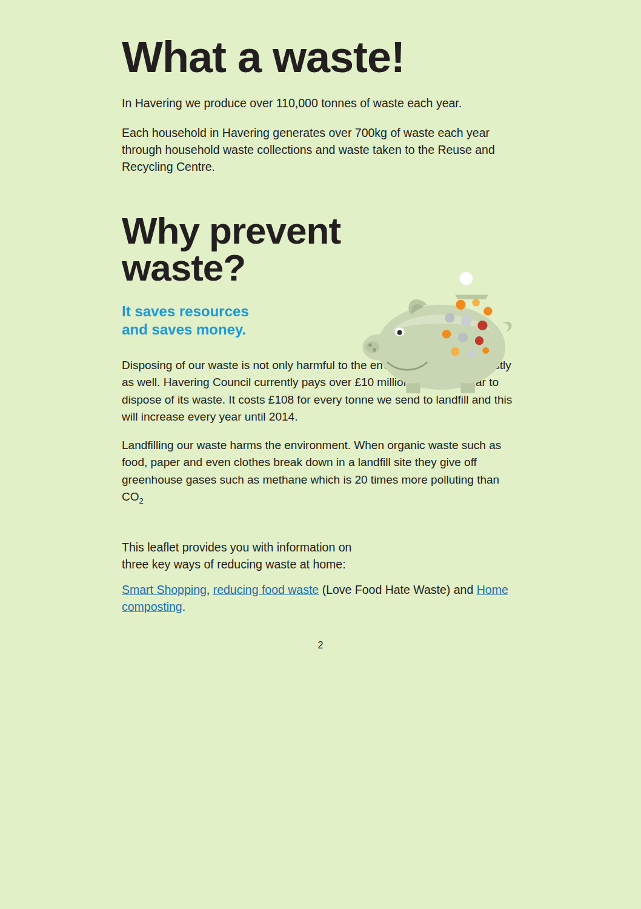What a waste!
In Havering we produce over 110,000 tonnes of waste each year.
Each household in Havering generates over 700kg of waste each year through household waste collections and waste taken to the Reuse and Recycling Centre.
Why prevent waste?
It saves resources
and saves money.
Disposing of our waste is not only harmful to the environment, it’s very costly as well. Havering Council currently pays over £10 million pounds a year to dispose of its waste. It costs £108 for every tonne we send to landfill and this will increase every year until 2014.
Landfilling our waste harms the environment. When organic waste such as food, paper and even clothes break down in a landfill site they give off greenhouse gases such as methane which is 20 times more polluting than CO2
This leaflet provides you with information on
three key ways of reducing waste at home:
Smart Shopping, reducing food waste (Love Food Hate Waste) and Home composting.
2